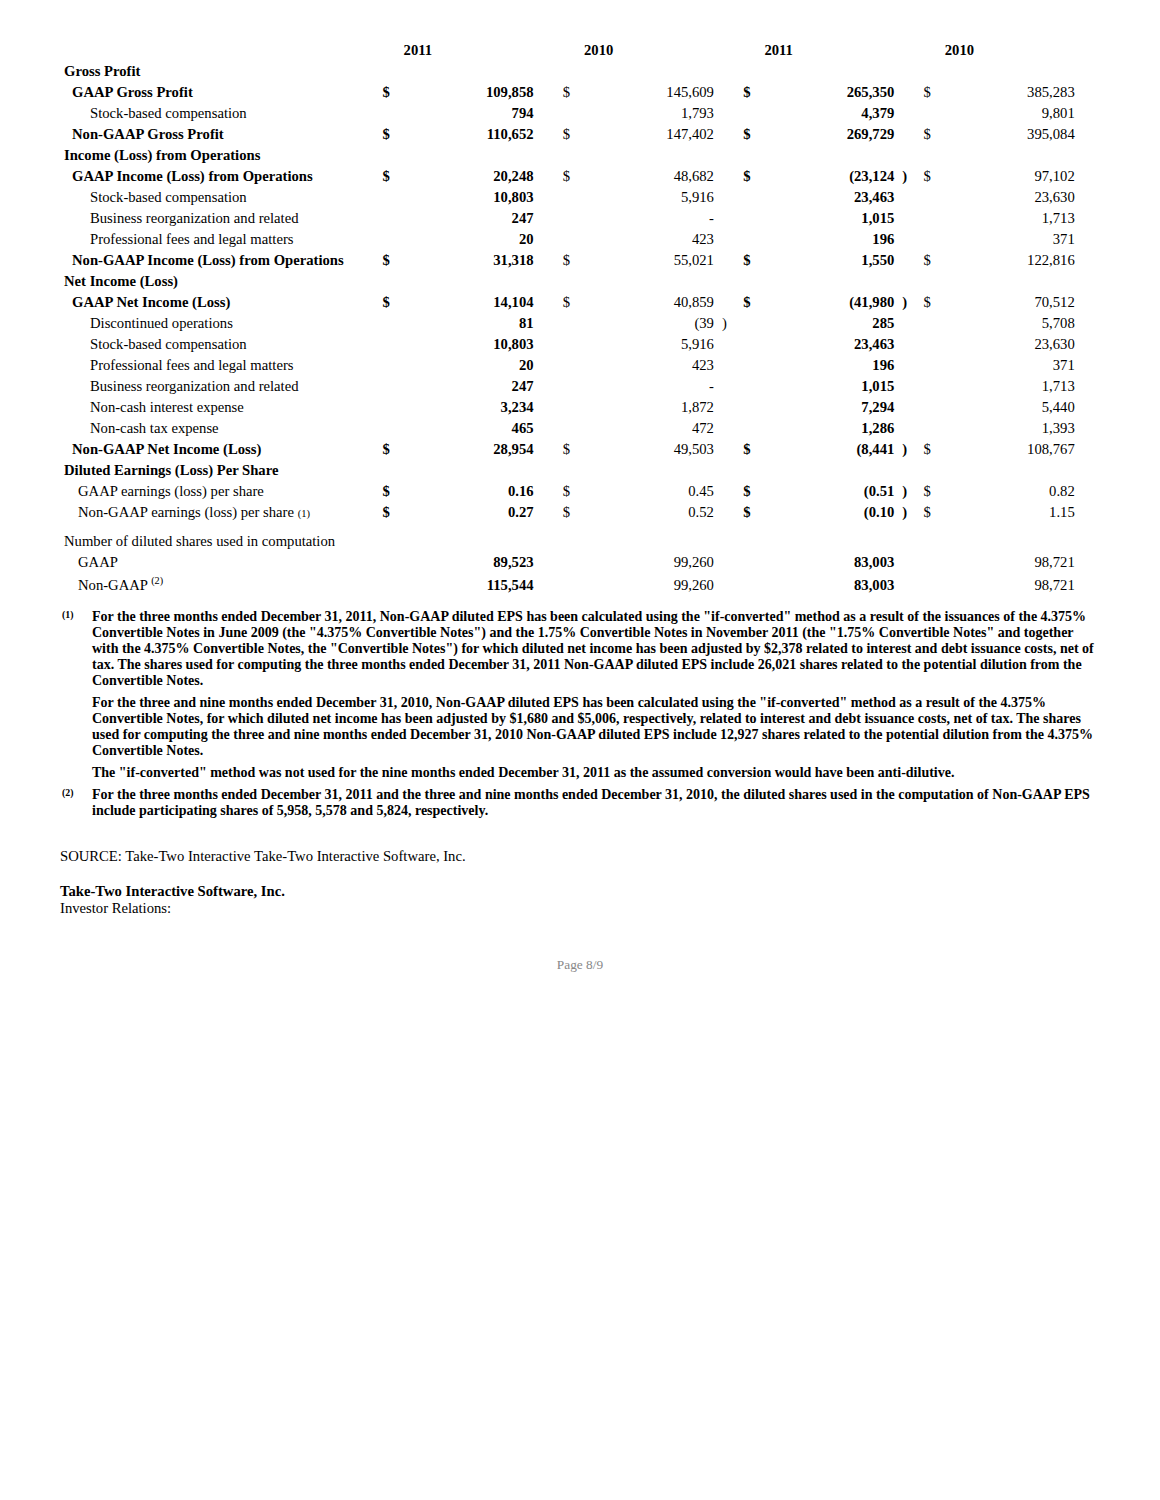| | | 2011 | | | 2010 | | | 2011 | | | 2010 | |
| Gross Profit | |
| GAAP Gross Profit | $ | 109,858 | | $ | 145,609 | | $ | 265,350 | | $ | 385,283 | |
| Stock-based compensation | | 794 | | | 1,793 | | | 4,379 | | | 9,801 | |
| Non-GAAP Gross Profit | $ | 110,652 | | $ | 147,402 | | $ | 269,729 | | $ | 395,084 | |
| Income (Loss) from Operations | |
| GAAP Income (Loss) from Operations | $ | 20,248 | | $ | 48,682 | | $ | (23,124 | ) | $ | 97,102 | |
| Stock-based compensation | | 10,803 | | | 5,916 | | | 23,463 | | | 23,630 | |
| Business reorganization and related | | 247 | | | - | | | 1,015 | | | 1,713 | |
| Professional fees and legal matters | | 20 | | | 423 | | | 196 | | | 371 | |
| Non-GAAP Income (Loss) from Operations | $ | 31,318 | | $ | 55,021 | | $ | 1,550 | | $ | 122,816 | |
| Net Income (Loss) | |
| GAAP Net Income (Loss) | $ | 14,104 | | $ | 40,859 | | $ | (41,980 | ) | $ | 70,512 | |
| Discontinued operations | | 81 | | | (39 | ) | | 285 | | | 5,708 | |
| Stock-based compensation | | 10,803 | | | 5,916 | | | 23,463 | | | 23,630 | |
| Professional fees and legal matters | | 20 | | | 423 | | | 196 | | | 371 | |
| Business reorganization and related | | 247 | | | - | | | 1,015 | | | 1,713 | |
| Non-cash interest expense | | 3,234 | | | 1,872 | | | 7,294 | | | 5,440 | |
| Non-cash tax expense | | 465 | | | 472 | | | 1,286 | | | 1,393 | |
| Non-GAAP Net Income (Loss) | $ | 28,954 | | $ | 49,503 | | $ | (8,441 | ) | $ | 108,767 | |
| Diluted Earnings (Loss) Per Share | |
| GAAP earnings (loss) per share | $ | 0.16 | | $ | 0.45 | | $ | (0.51 | ) | $ | 0.82 | |
| Non-GAAP earnings (loss) per share (1) | $ | 0.27 | | $ | 0.52 | | $ | (0.10 | ) | $ | 1.15 | |
| Number of diluted shares used in computation | |
| GAAP | | 89,523 | | | 99,260 | | | 83,003 | | | 98,721 | |
| Non-GAAP (2) | | 115,544 | | | 99,260 | | | 83,003 | | | 98,721 | |
| (1) | For the three months ended December 31, 2011, Non-GAAP diluted EPS has been calculated using the "if-converted" method as a result of the issuances of the 4.375% Convertible Notes in June 2009 (the "4.375% Convertible Notes") and the 1.75% Convertible Notes in November 2011 (the "1.75% Convertible Notes" and together with the 4.375% Convertible Notes, the "Convertible Notes") for which diluted net income has been adjusted by $2,378 related to interest and debt issuance costs, net of tax. The shares used for computing the three months ended December 31, 2011 Non-GAAP diluted EPS include 26,021 shares related to the potential dilution from the Convertible Notes. |
| | For the three and nine months ended December 31, 2010, Non-GAAP diluted EPS has been calculated using the "if-converted" method as a result of the 4.375% Convertible Notes, for which diluted net income has been adjusted by $1,680 and $5,006, respectively, related to interest and debt issuance costs, net of tax. The shares used for computing the three and nine months ended December 31, 2010 Non-GAAP diluted EPS include 12,927 shares related to the potential dilution from the 4.375% Convertible Notes. |
| | The "if-converted" method was not used for the nine months ended December 31, 2011 as the assumed conversion would have been anti-dilutive. |
| (2) | For the three months ended December 31, 2011 and the three and nine months ended December 31, 2010, the diluted shares used in the computation of Non-GAAP EPS include participating shares of 5,958, 5,578 and 5,824, respectively. |
SOURCE: Take-Two Interactive Take-Two Interactive Software, Inc.
Take-Two Interactive Software, Inc.
Investor Relations:
Page 8/9